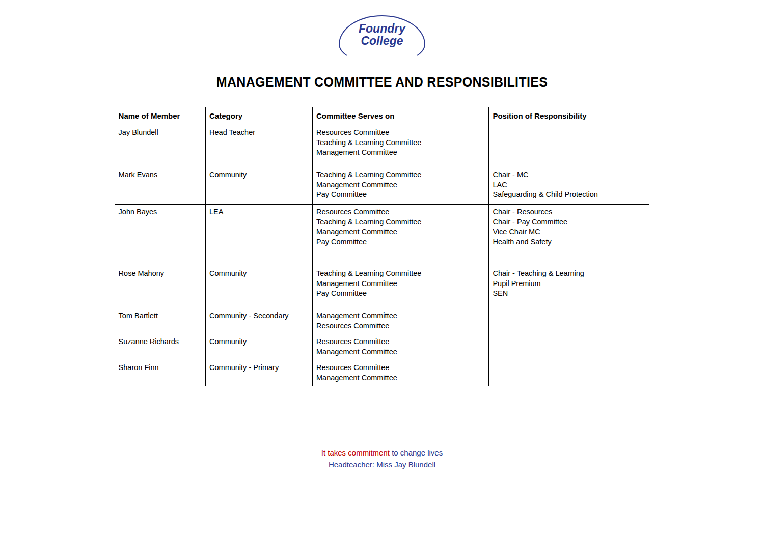Foundry
College
MANAGEMENT COMMITTEE AND RESPONSIBILITIES
| Name of Member | Category | Committee Serves on | Position of Responsibility |
| --- | --- | --- | --- |
| Jay Blundell | Head Teacher | Resources Committee Teaching & Learning Committee Management Committee | |
| Mark Evans | Community | Teaching & Learning Committee Management Committee Pay Committee | Chair - MC LAC Safeguarding & Child Protection |
| John Bayes | LEA | Resources Committee Teaching & Learning Committee Management Committee Pay Committee | Chair - Resources Chair - Pay Committee Vice Chair MC Health and Safety |
| Rose Mahony | Community | Teaching & Learning Committee Management Committee Pay Committee | Chair - Teaching & Learning Pupil Premium SEN |
| Tom Bartlett | Community - Secondary | Management Committee Resources Committee | |
| Suzanne Richards | Community | Resources Committee Management Committee | |
| Sharon Finn | Community - Primary | Resources Committee Management Committee | |
It takes commitment to change lives
Headteacher: Miss Jay Blundell